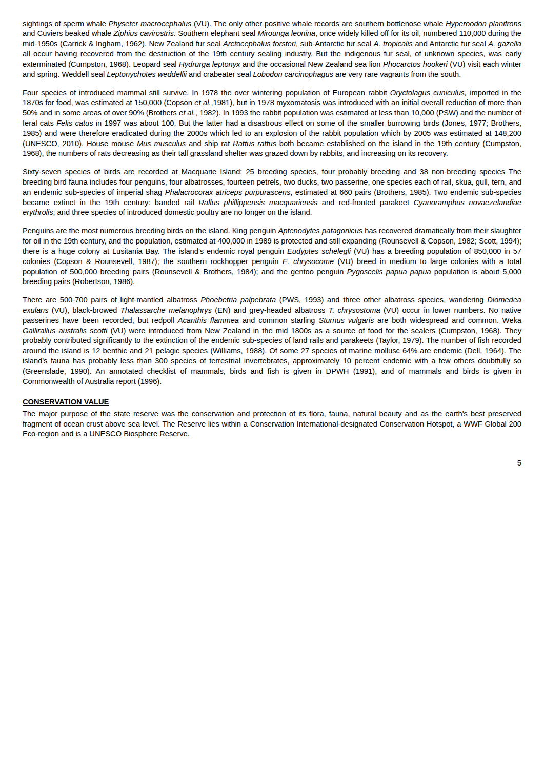sightings of sperm whale Physeter macrocephalus (VU). The only other positive whale records are southern bottlenose whale Hyperoodon planifrons and Cuviers beaked whale Ziphius cavirostris. Southern elephant seal Mirounga leonina, once widely killed off for its oil, numbered 110,000 during the mid-1950s (Carrick & Ingham, 1962). New Zealand fur seal Arctocephalus forsteri, sub-Antarctic fur seal A. tropicalis and Antarctic fur seal A. gazella all occur having recovered from the destruction of the 19th century sealing industry. But the indigenous fur seal, of unknown species, was early exterminated (Cumpston, 1968). Leopard seal Hydrurga leptonyx and the occasional New Zealand sea lion Phocarctos hookeri (VU) visit each winter and spring. Weddell seal Leptonychotes weddellii and crabeater seal Lobodon carcinophagus are very rare vagrants from the south.
Four species of introduced mammal still survive. In 1978 the over wintering population of European rabbit Oryctolagus cuniculus, imported in the 1870s for food, was estimated at 150,000 (Copson et al.,1981), but in 1978 myxomatosis was introduced with an initial overall reduction of more than 50% and in some areas of over 90% (Brothers et al., 1982). In 1993 the rabbit population was estimated at less than 10,000 (PSW) and the number of feral cats Felis catus in 1997 was about 100. But the latter had a disastrous effect on some of the smaller burrowing birds (Jones, 1977; Brothers, 1985) and were therefore eradicated during the 2000s which led to an explosion of the rabbit population which by 2005 was estimated at 148,200 (UNESCO, 2010). House mouse Mus musculus and ship rat Rattus rattus both became established on the island in the 19th century (Cumpston, 1968), the numbers of rats decreasing as their tall grassland shelter was grazed down by rabbits, and increasing on its recovery.
Sixty-seven species of birds are recorded at Macquarie Island: 25 breeding species, four probably breeding and 38 non-breeding species The breeding bird fauna includes four penguins, four albatrosses, fourteen petrels, two ducks, two passerine, one species each of rail, skua, gull, tern, and an endemic sub-species of imperial shag Phalacrocorax atriceps purpurascens, estimated at 660 pairs (Brothers, 1985). Two endemic sub-species became extinct in the 19th century: banded rail Rallus phillippensis macquariensis and red-fronted parakeet Cyanoramphus novaezelandiae erythrolis; and three species of introduced domestic poultry are no longer on the island.
Penguins are the most numerous breeding birds on the island. King penguin Aptenodytes patagonicus has recovered dramatically from their slaughter for oil in the 19th century, and the population, estimated at 400,000 in 1989 is protected and still expanding (Rounsevell & Copson, 1982; Scott, 1994); there is a huge colony at Lusitania Bay. The island's endemic royal penguin Eudyptes schelegli (VU) has a breeding population of 850,000 in 57 colonies (Copson & Rounsevell, 1987); the southern rockhopper penguin E. chrysocome (VU) breed in medium to large colonies with a total population of 500,000 breeding pairs (Rounsevell & Brothers, 1984); and the gentoo penguin Pygoscelis papua papua population is about 5,000 breeding pairs (Robertson, 1986).
There are 500-700 pairs of light-mantled albatross Phoebetria palpebrata (PWS, 1993) and three other albatross species, wandering Diomedea exulans (VU), black-browed Thalassarche melanophrys (EN) and grey-headed albatross T. chrysostoma (VU) occur in lower numbers. No native passerines have been recorded, but redpoll Acanthis flammea and common starling Sturnus vulgaris are both widespread and common. Weka Gallirallus australis scotti (VU) were introduced from New Zealand in the mid 1800s as a source of food for the sealers (Cumpston, 1968). They probably contributed significantly to the extinction of the endemic sub-species of land rails and parakeets (Taylor, 1979). The number of fish recorded around the island is 12 benthic and 21 pelagic species (Williams, 1988). Of some 27 species of marine mollusc 64% are endemic (Dell, 1964). The island's fauna has probably less than 300 species of terrestrial invertebrates, approximately 10 percent endemic with a few others doubtfully so (Greenslade, 1990). An annotated checklist of mammals, birds and fish is given in DPWH (1991), and of mammals and birds is given in Commonwealth of Australia report (1996).
Conservation Value
The major purpose of the state reserve was the conservation and protection of its flora, fauna, natural beauty and as the earth's best preserved fragment of ocean crust above sea level. The Reserve lies within a Conservation International-designated Conservation Hotspot, a WWF Global 200 Eco-region and is a UNESCO Biosphere Reserve.
5